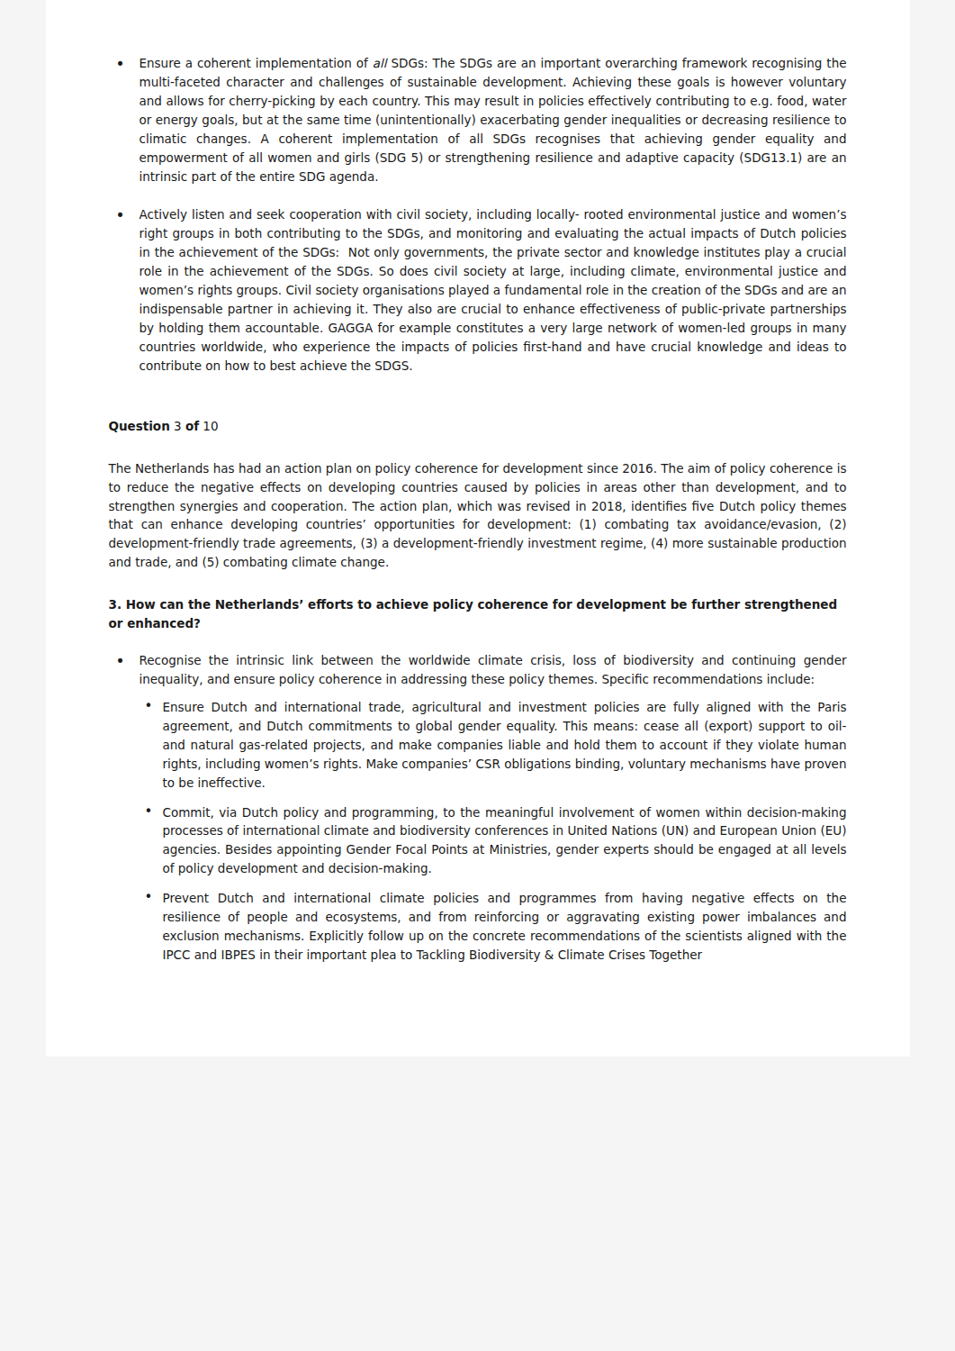Ensure a coherent implementation of all SDGs: The SDGs are an important overarching framework recognising the multi-faceted character and challenges of sustainable development. Achieving these goals is however voluntary and allows for cherry-picking by each country. This may result in policies effectively contributing to e.g. food, water or energy goals, but at the same time (unintentionally) exacerbating gender inequalities or decreasing resilience to climatic changes. A coherent implementation of all SDGs recognises that achieving gender equality and empowerment of all women and girls (SDG 5) or strengthening resilience and adaptive capacity (SDG13.1) are an intrinsic part of the entire SDG agenda.
Actively listen and seek cooperation with civil society, including locally- rooted environmental justice and women’s right groups in both contributing to the SDGs, and monitoring and evaluating the actual impacts of Dutch policies in the achievement of the SDGs: Not only governments, the private sector and knowledge institutes play a crucial role in the achievement of the SDGs. So does civil society at large, including climate, environmental justice and women’s rights groups. Civil society organisations played a fundamental role in the creation of the SDGs and are an indispensable partner in achieving it. They also are crucial to enhance effectiveness of public-private partnerships by holding them accountable. GAGGA for example constitutes a very large network of women-led groups in many countries worldwide, who experience the impacts of policies first-hand and have crucial knowledge and ideas to contribute on how to best achieve the SDGS.
Question 3 of 10
The Netherlands has had an action plan on policy coherence for development since 2016. The aim of policy coherence is to reduce the negative effects on developing countries caused by policies in areas other than development, and to strengthen synergies and cooperation. The action plan, which was revised in 2018, identifies five Dutch policy themes that can enhance developing countries’ opportunities for development: (1) combating tax avoidance/evasion, (2) development-friendly trade agreements, (3) a development-friendly investment regime, (4) more sustainable production and trade, and (5) combating climate change.
3. How can the Netherlands’ efforts to achieve policy coherence for development be further strengthened or enhanced?
Recognise the intrinsic link between the worldwide climate crisis, loss of biodiversity and continuing gender inequality, and ensure policy coherence in addressing these policy themes. Specific recommendations include:
Ensure Dutch and international trade, agricultural and investment policies are fully aligned with the Paris agreement, and Dutch commitments to global gender equality. This means: cease all (export) support to oil- and natural gas-related projects, and make companies liable and hold them to account if they violate human rights, including women’s rights. Make companies’ CSR obligations binding, voluntary mechanisms have proven to be ineffective.
Commit, via Dutch policy and programming, to the meaningful involvement of women within decision-making processes of international climate and biodiversity conferences in United Nations (UN) and European Union (EU) agencies. Besides appointing Gender Focal Points at Ministries, gender experts should be engaged at all levels of policy development and decision-making.
Prevent Dutch and international climate policies and programmes from having negative effects on the resilience of people and ecosystems, and from reinforcing or aggravating existing power imbalances and exclusion mechanisms. Explicitly follow up on the concrete recommendations of the scientists aligned with the IPCC and IBPES in their important plea to Tackling Biodiversity & Climate Crises Together